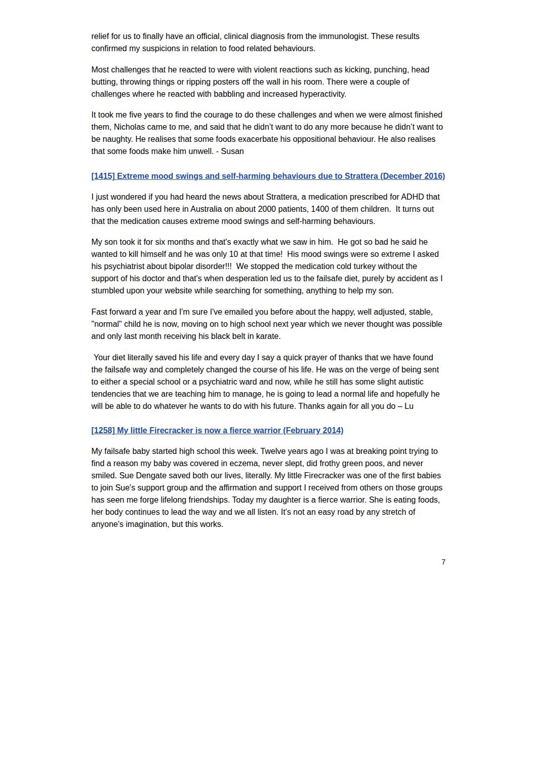relief for us to finally have an official, clinical diagnosis from the immunologist. These results confirmed my suspicions in relation to food related behaviours.
Most challenges that he reacted to were with violent reactions such as kicking, punching, head butting, throwing things or ripping posters off the wall in his room. There were a couple of challenges where he reacted with babbling and increased hyperactivity.
It took me five years to find the courage to do these challenges and when we were almost finished them, Nicholas came to me, and said that he didn’t want to do any more because he didn’t want to be naughty. He realises that some foods exacerbate his oppositional behaviour. He also realises that some foods make him unwell. - Susan
[1415] Extreme mood swings and self-harming behaviours due to Strattera (December 2016)
I just wondered if you had heard the news about Strattera, a medication prescribed for ADHD that has only been used here in Australia on about 2000 patients, 1400 of them children. It turns out that the medication causes extreme mood swings and self-harming behaviours.
My son took it for six months and that's exactly what we saw in him. He got so bad he said he wanted to kill himself and he was only 10 at that time! His mood swings were so extreme I asked his psychiatrist about bipolar disorder!!! We stopped the medication cold turkey without the support of his doctor and that's when desperation led us to the failsafe diet, purely by accident as I stumbled upon your website while searching for something, anything to help my son.
Fast forward a year and I'm sure I've emailed you before about the happy, well adjusted, stable, "normal" child he is now, moving on to high school next year which we never thought was possible and only last month receiving his black belt in karate.
Your diet literally saved his life and every day I say a quick prayer of thanks that we have found the failsafe way and completely changed the course of his life. He was on the verge of being sent to either a special school or a psychiatric ward and now, while he still has some slight autistic tendencies that we are teaching him to manage, he is going to lead a normal life and hopefully he will be able to do whatever he wants to do with his future. Thanks again for all you do – Lu
[1258] My little Firecracker is now a fierce warrior (February 2014)
My failsafe baby started high school this week. Twelve years ago I was at breaking point trying to find a reason my baby was covered in eczema, never slept, did frothy green poos, and never smiled. Sue Dengate saved both our lives, literally. My little Firecracker was one of the first babies to join Sue's support group and the affirmation and support I received from others on those groups has seen me forge lifelong friendships. Today my daughter is a fierce warrior. She is eating foods, her body continues to lead the way and we all listen. It's not an easy road by any stretch of anyone's imagination, but this works.
7